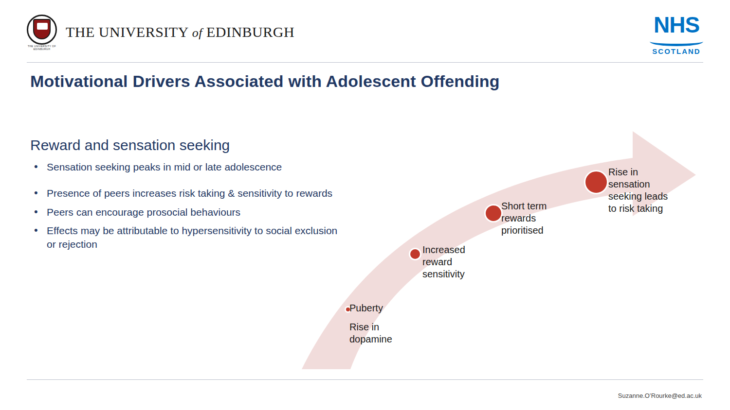THE UNIVERSITY OF EDINBURGH
THE UNIVERSITY of EDINBURGH
NHS
SCOTLAND
Motivational Drivers Associated with Adolescent Offending
Reward and sensation seeking
Sensation seeking peaks in mid or late adolescence
Presence of peers increases risk taking & sensitivity to rewards
Peers can encourage prosocial behaviours
Effects may be attributable to hypersensitivity to social exclusion or rejection
PubertyRise in dopamine
Increased reward sensitivity
Short term rewards prioritised
Rise in sensation seeking leads to risk taking
Suzanne.O’Rourke@ed.ac.uk